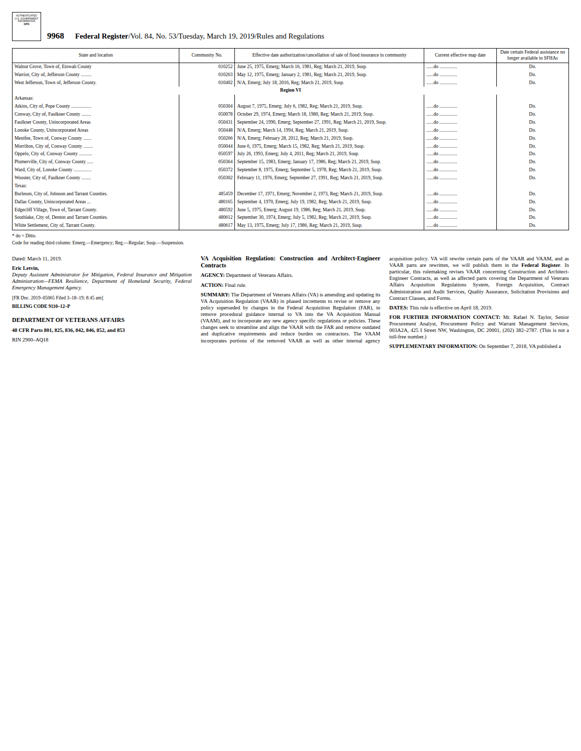AUTHENTICATED
U.S. GOVERNMENT
INFORMATION
GPO
9968
Federal Register/Vol. 84, No. 53/Tuesday, March 19, 2019/Rules and Regulations
| State and location | Community No. | Effective date authorization/cancellation of sale of flood insurance in community | Current effective map date | Date certain Federal assistance no longer available in SFHAs |
| --- | --- | --- | --- | --- |
| Walnut Grove, Town of, Etowah County | 010252 | June 25, 1975, Emerg; March 16, 1981, Reg; March 21, 2019, Susp. | ......do ............... | Do. |
| Warrior, City of, Jefferson County ......... | 010263 | May 12, 1975, Emerg; January 2, 1981, Reg; March 21, 2019, Susp. | ......do ............... | Do. |
| West Jefferson, Town of, Jefferson County. | 010402 | N/A, Emerg; July 18, 2016, Reg; March 21, 2019, Susp. | ......do ............... | Do. |
| Region VI |
| Arkansas: | | | | |
| Atkins, City of, Pope County ................. | 050304 | August 7, 1975, Emerg; July 6, 1982, Reg; March 21, 2019, Susp. | ......do ............... | Do. |
| Conway, City of, Faulkner County ........ | 050078 | October 29, 1974, Emerg; March 18, 1980, Reg; March 21, 2019, Susp. | ......do ............... | Do. |
| Faulkner County, Unincorporated Areas | 050431 | September 24, 1990, Emerg; September 27, 1991, Reg; March 21, 2019, Susp. | ......do ............... | Do. |
| Lonoke County, Unincorporated Areas | 050448 | N/A, Emerg; March 14, 1994, Reg; March 21, 2019, Susp. | ......do ............... | Do. |
| Menifee, Town of, Conway County ....... | 050266 | N/A, Emerg; February 28, 2012, Reg; March 21, 2019, Susp. | ......do ............... | Do. |
| Morrilton, City of, Conway County ........ | 050044 | June 6, 1975, Emerg; March 15, 1982, Reg; March 21, 2019, Susp. | ......do ............... | Do. |
| Oppelo, City of, Conway County ........... | 050597 | July 26, 1993, Emerg; July 4, 2011, Reg; March 21, 2019, Susp. | ......do ............... | Do. |
| Plumerville, City of, Conway County ..... | 050364 | September 15, 1983, Emerg; January 17, 1986, Reg; March 21, 2019, Susp. | ......do ............... | Do. |
| Ward, City of, Lonoke County ............... | 050372 | September 8, 1975, Emerg; September 5, 1978, Reg; March 21, 2019, Susp. | ......do ............... | Do. |
| Wooster, City of, Faulkner County ........ | 050302 | February 11, 1976, Emerg; September 27, 1991, Reg; March 21, 2019, Susp. | ......do ............... | Do. |
| Texas: | | | | |
| Burleson, City of, Johnson and Tarrant Counties. | 485459 | December 17, 1971, Emerg; November 2, 1973, Reg; March 21, 2019, Susp. | ......do ............... | Do. |
| Dallas County, Unincorporated Areas ... | 480165 | September 4, 1970, Emerg; July 19, 1982, Reg; March 21, 2019, Susp. | ......do ............... | Do. |
| Edgecliff Village, Town of, Tarrant County. | 480592 | June 5, 1975, Emerg; August 19, 1986, Reg; March 21, 2019, Susp. | ......do ............... | Do. |
| Southlake, City of, Denton and Tarrant Counties. | 480612 | September 30, 1974, Emerg; July 5, 1982, Reg; March 21, 2019, Susp. | ......do ............... | Do. |
| White Settlement, City of, Tarrant County. | 480617 | May 13, 1975, Emerg; July 17, 1986, Reg; March 21, 2019, Susp. | ......do ............... | Do. |
* do = Ditto.
Code for reading third column: Emerg.—Emergency; Reg.—Regular; Susp.—Suspension.
Dated: March 11, 2019.
Eric Letvin,
Deputy Assistant Administrator for Mitigation, Federal Insurance and Mitigation Administration—FEMA Resilience, Department of Homeland Security, Federal Emergency Management Agency.
[FR Doc. 2019–05065 Filed 3–18–19; 8:45 am]
BILLING CODE 9110–12–P
DEPARTMENT OF VETERANS AFFAIRS
48 CFR Parts 801, 825, 836, 842, 846, 852, and 853
RIN 2900–AQ18
VA Acquisition Regulation: Construction and Architect-Engineer Contracts
AGENCY: Department of Veterans Affairs.
ACTION: Final rule.
SUMMARY: The Department of Veterans Affairs (VA) is amending and updating its VA Acquisition Regulation (VAAR) in phased increments to revise or remove any policy superseded by changes in the Federal Acquisition Regulation (FAR), to remove procedural guidance internal to VA into the VA Acquisition Manual (VAAM), and to incorporate any new agency specific regulations or policies. These changes seek to streamline and align the VAAR with the FAR and remove outdated and duplicative requirements and reduce burden on contractors. The VAAM incorporates portions of the removed VAAR as well as other internal agency acquisition policy. VA will rewrite certain parts of the VAAR and VAAM, and as VAAR parts are rewritten, we will publish them in the Federal Register. In particular, this rulemaking revises VAAR concerning Construction and Architect-Engineer Contracts, as well as affected parts covering the Department of Veterans Affairs Acquisition Regulations System, Foreign Acquisition, Contract Administration and Audit Services, Quality Assurance, Solicitation Provisions and Contract Clauses, and Forms.
DATES: This rule is effective on April 18, 2019.
FOR FURTHER INFORMATION CONTACT: Mr. Rafael N. Taylor, Senior Procurement Analyst, Procurement Policy and Warrant Management Services, 003A2A, 425 I Street NW, Washington, DC 20001, (202) 382–2787. (This is not a toll-free number.)
SUPPLEMENTARY INFORMATION: On September 7, 2018, VA published a